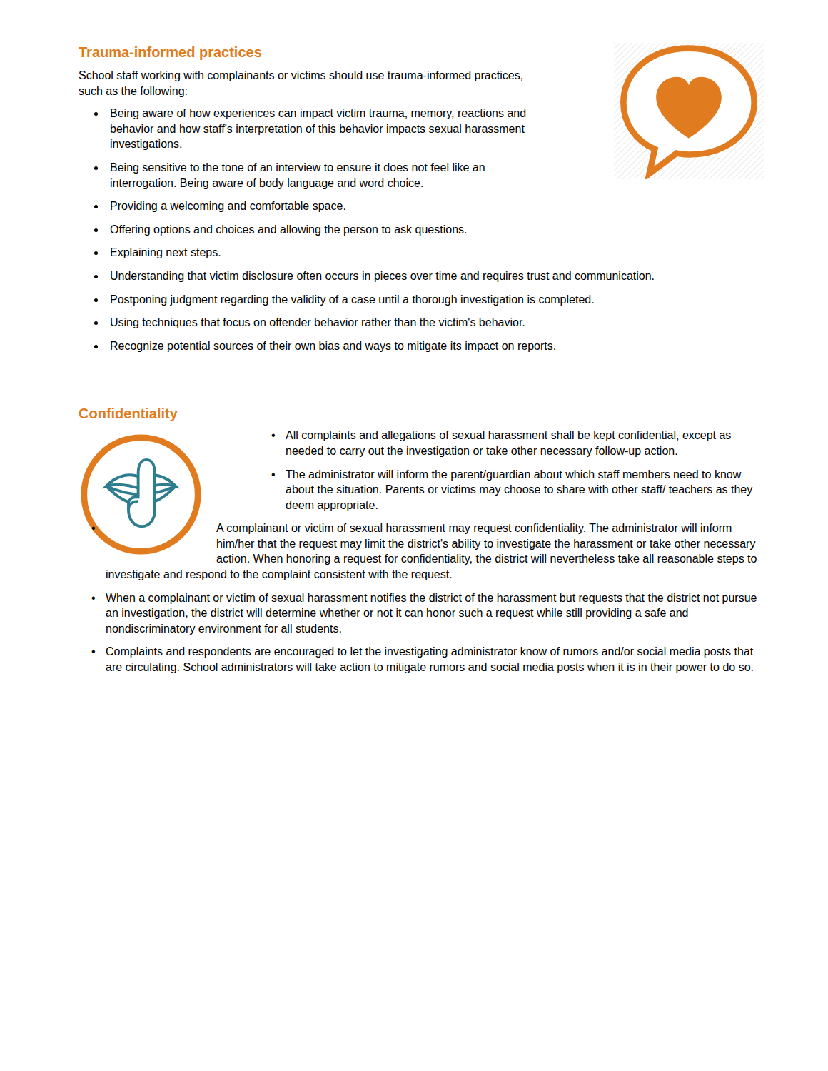Trauma-informed practices
School staff working with complainants or victims should use trauma-informed practices, such as the following:
Being aware of how experiences can impact victim trauma, memory, reactions and behavior and how staff's interpretation of this behavior impacts sexual harassment investigations.
Being sensitive to the tone of an interview to ensure it does not feel like an interrogation. Being aware of body language and word choice.
Providing a welcoming and comfortable space.
Offering options and choices and allowing the person to ask questions.
Explaining next steps.
Understanding that victim disclosure often occurs in pieces over time and requires trust and communication.
Postponing judgment regarding the validity of a case until a thorough investigation is completed.
Using techniques that focus on offender behavior rather than the victim's behavior.
Recognize potential sources of their own bias and ways to mitigate its impact on reports.
Confidentiality
All complaints and allegations of sexual harassment shall be kept confidential, except as needed to carry out the investigation or take other necessary follow-up action.
The administrator will inform the parent/guardian about which staff members need to know about the situation. Parents or victims may choose to share with other staff/ teachers as they deem appropriate.
A complainant or victim of sexual harassment may request confidentiality. The administrator will inform him/her that the request may limit the district's ability to investigate the harassment or take other necessary action. When honoring a request for confidentiality, the district will nevertheless take all reasonable steps to investigate and respond to the complaint consistent with the request.
When a complainant or victim of sexual harassment notifies the district of the harassment but requests that the district not pursue an investigation, the district will determine whether or not it can honor such a request while still providing a safe and nondiscriminatory environment for all students.
Complaints and respondents are encouraged to let the investigating administrator know of rumors and/or social media posts that are circulating. School administrators will take action to mitigate rumors and social media posts when it is in their power to do so.